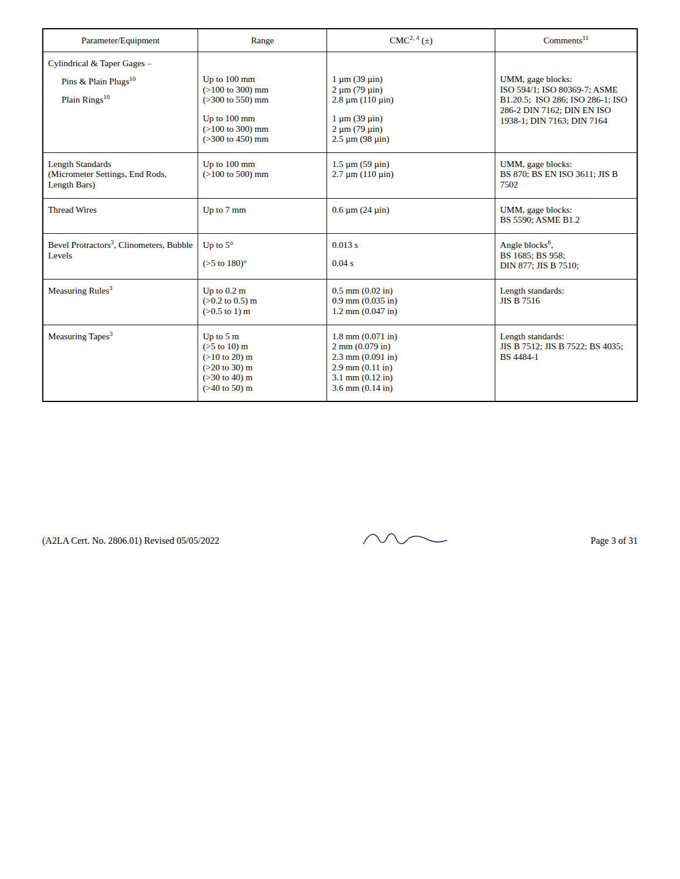| Parameter/Equipment | Range | CMC 2, 4 (±) | Comments 11 |
| --- | --- | --- | --- |
| Cylindrical & Taper Gages – Pins & Plain Plugs 10 Plain Rings 10 | Up to 100 mm (>100 to 300) mm (>300 to 550) mm Up to 100 mm (>100 to 300) mm (>300 to 450) mm | 1 µm (39 µin) 2 µm (79 µin) 2.8 µm (110 µin) 1 µm (39 µin) 2 µm (79 µin) 2.5 µm (98 µin) | UMM, gage blocks: ISO 594/1; ISO 80369-7; ASME B1.20.5; ISO 286; ISO 286-1; ISO 286-2 DIN 7162; DIN EN ISO 1938-1; DIN 7163; DIN 7164 |
| Length Standards (Micrometer Settings, End Rods, Length Bars) | Up to 100 mm (>100 to 500) mm | 1.5 µm (59 µin) 2.7 µm (110 µin) | UMM, gage blocks: BS 870; BS EN ISO 3611; JIS B 7502 |
| Thread Wires | Up to 7 mm | 0.6 µm (24 µin) | UMM, gage blocks: BS 5590; ASME B1.2 |
| Bevel Protractors 3 , Clinometers, Bubble Levels | Up to 5° (>5 to 180)° | 0.013 s 0.04 s | Angle blocks 6 , BS 1685; BS 958; DIN 877; JIS B 7510; |
| Measuring Rules 3 | Up to 0.2 m (>0.2 to 0.5) m (>0.5 to 1) m | 0.5 mm (0.02 in) 0.9 mm (0.035 in) 1.2 mm (0.047 in) | Length standards: JIS B 7516 |
| Measuring Tapes 3 | Up to 5 m (>5 to 10) m (>10 to 20) m (>20 to 30) m (>30 to 40) m (>40 to 50) m | 1.8 mm (0.071 in) 2 mm (0.079 in) 2.3 mm (0.091 in) 2.9 mm (0.11 in) 3.1 mm (0.12 in) 3.6 mm (0.14 in) | Length standards: JIS B 7512; JIS B 7522; BS 4035; BS 4484-1 |
(A2LA Cert. No. 2806.01) Revised 05/05/2022
Page 3 of 31